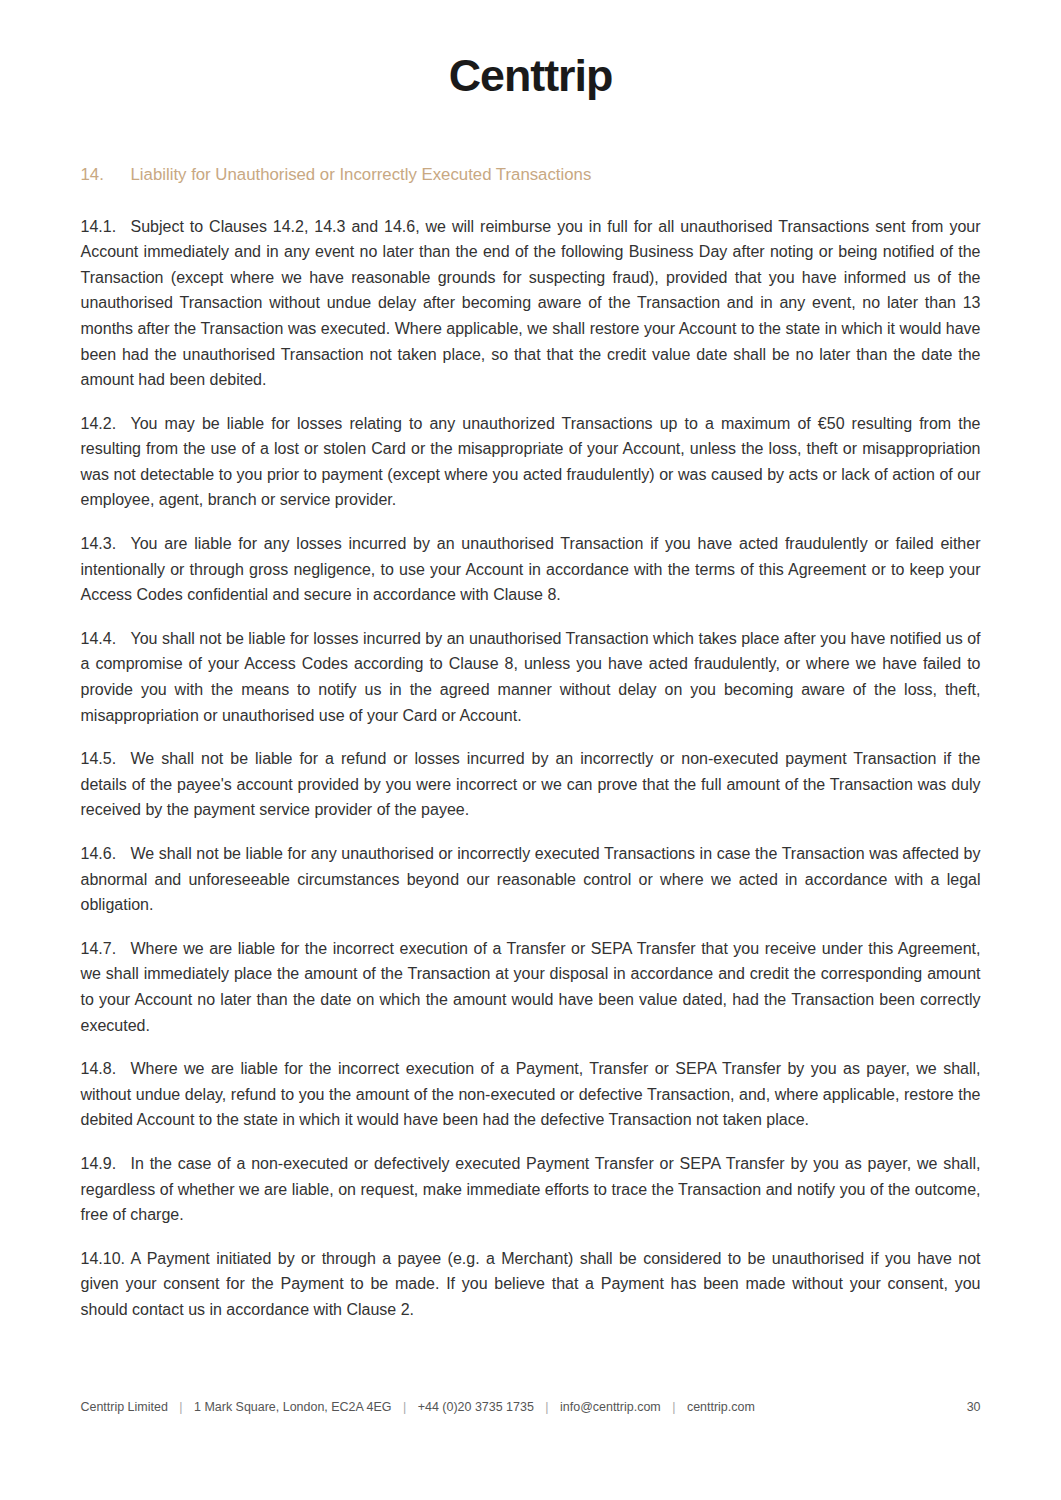Centtrip
14. Liability for Unauthorised or Incorrectly Executed Transactions
14.1. Subject to Clauses 14.2, 14.3 and 14.6, we will reimburse you in full for all unauthorised Transactions sent from your Account immediately and in any event no later than the end of the following Business Day after noting or being notified of the Transaction (except where we have reasonable grounds for suspecting fraud), provided that you have informed us of the unauthorised Transaction without undue delay after becoming aware of the Transaction and in any event, no later than 13 months after the Transaction was executed. Where applicable, we shall restore your Account to the state in which it would have been had the unauthorised Transaction not taken place, so that that the credit value date shall be no later than the date the amount had been debited.
14.2. You may be liable for losses relating to any unauthorized Transactions up to a maximum of €50 resulting from the resulting from the use of a lost or stolen Card or the misappropriate of your Account, unless the loss, theft or misappropriation was not detectable to you prior to payment (except where you acted fraudulently) or was caused by acts or lack of action of our employee, agent, branch or service provider.
14.3. You are liable for any losses incurred by an unauthorised Transaction if you have acted fraudulently or failed either intentionally or through gross negligence, to use your Account in accordance with the terms of this Agreement or to keep your Access Codes confidential and secure in accordance with Clause 8.
14.4. You shall not be liable for losses incurred by an unauthorised Transaction which takes place after you have notified us of a compromise of your Access Codes according to Clause 8, unless you have acted fraudulently, or where we have failed to provide you with the means to notify us in the agreed manner without delay on you becoming aware of the loss, theft, misappropriation or unauthorised use of your Card or Account.
14.5. We shall not be liable for a refund or losses incurred by an incorrectly or non-executed payment Transaction if the details of the payee's account provided by you were incorrect or we can prove that the full amount of the Transaction was duly received by the payment service provider of the payee.
14.6. We shall not be liable for any unauthorised or incorrectly executed Transactions in case the Transaction was affected by abnormal and unforeseeable circumstances beyond our reasonable control or where we acted in accordance with a legal obligation.
14.7. Where we are liable for the incorrect execution of a Transfer or SEPA Transfer that you receive under this Agreement, we shall immediately place the amount of the Transaction at your disposal in accordance and credit the corresponding amount to your Account no later than the date on which the amount would have been value dated, had the Transaction been correctly executed.
14.8. Where we are liable for the incorrect execution of a Payment, Transfer or SEPA Transfer by you as payer, we shall, without undue delay, refund to you the amount of the non-executed or defective Transaction, and, where applicable, restore the debited Account to the state in which it would have been had the defective Transaction not taken place.
14.9. In the case of a non-executed or defectively executed Payment Transfer or SEPA Transfer by you as payer, we shall, regardless of whether we are liable, on request, make immediate efforts to trace the Transaction and notify you of the outcome, free of charge.
14.10. A Payment initiated by or through a payee (e.g. a Merchant) shall be considered to be unauthorised if you have not given your consent for the Payment to be made. If you believe that a Payment has been made without your consent, you should contact us in accordance with Clause 2.
Centtrip Limited | 1 Mark Square, London, EC2A 4EG | +44 (0)20 3735 1735 | info@centtrip.com | centtrip.com
30